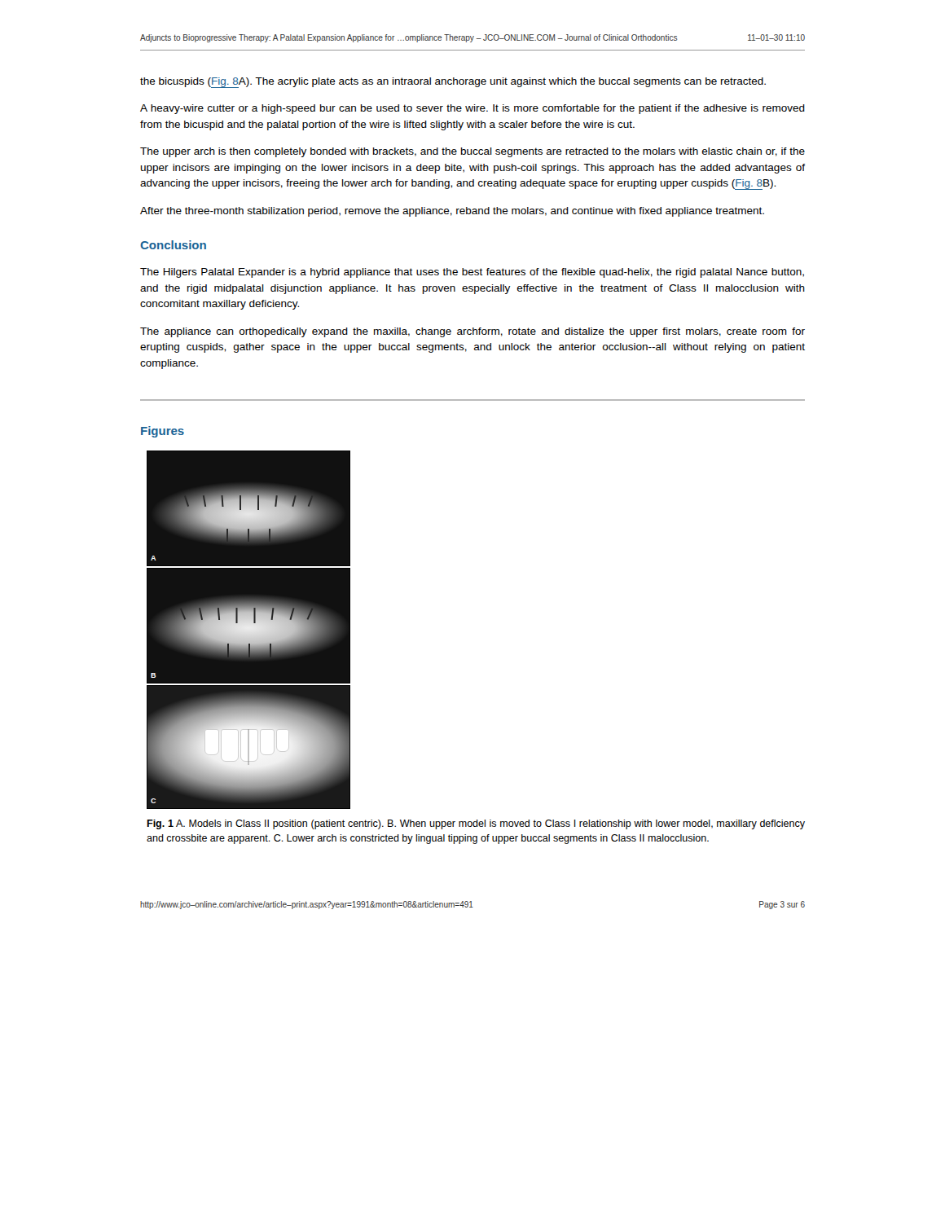Adjuncts to Bioprogressive Therapy: A Palatal Expansion Appliance for …ompliance Therapy – JCO–ONLINE.COM – Journal of Clinical Orthodontics
11–01–30 11:10
the bicuspids (Fig. 8 A). The acrylic plate acts as an intraoral anchorage unit against which the buccal segments can be retracted.
A heavy-wire cutter or a high-speed bur can be used to sever the wire. It is more comfortable for the patient if the adhesive is removed from the bicuspid and the palatal portion of the wire is lifted slightly with a scaler before the wire is cut.
The upper arch is then completely bonded with brackets, and the buccal segments are retracted to the molars with elastic chain or, if the upper incisors are impinging on the lower incisors in a deep bite, with push-coil springs. This approach has the added advantages of advancing the upper incisors, freeing the lower arch for banding, and creating adequate space for erupting upper cuspids (Fig. 8 B).
After the three-month stabilization period, remove the appliance, reband the molars, and continue with fixed appliance treatment.
Conclusion
The Hilgers Palatal Expander is a hybrid appliance that uses the best features of the flexible quad-helix, the rigid palatal Nance button, and the rigid midpalatal disjunction appliance. It has proven especially effective in the treatment of Class II malocclusion with concomitant maxillary deficiency.
The appliance can orthopedically expand the maxilla, change archform, rotate and distalize the upper first molars, create room for erupting cuspids, gather space in the upper buccal segments, and unlock the anterior occlusion--all without relying on patient compliance.
Figures
A
B
C
Fig. 1 A. Models in Class II position (patient centric). B. When upper model is moved to Class I relationship with lower model, maxillary deflciency and crossbite are apparent. C. Lower arch is constricted by lingual tipping of upper buccal segments in Class II malocclusion.
http://www.jco–online.com/archive/article–print.aspx?year=1991&month=08&articlenum=491
Page 3 sur 6